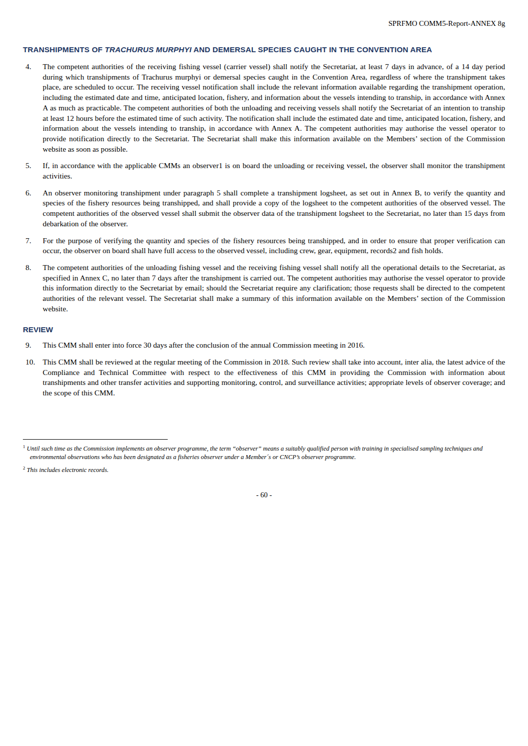SPRFMO COMM5-Report-ANNEX 8g
Transhipments of Trachurus murphyi and demersal species caught in the Convention Area
The competent authorities of the receiving fishing vessel (carrier vessel) shall notify the Secretariat, at least 7 days in advance, of a 14 day period during which transhipments of Trachurus murphyi or demersal species caught in the Convention Area, regardless of where the transhipment takes place, are scheduled to occur. The receiving vessel notification shall include the relevant information available regarding the transhipment operation, including the estimated date and time, anticipated location, fishery, and information about the vessels intending to tranship, in accordance with Annex A as much as practicable. The competent authorities of both the unloading and receiving vessels shall notify the Secretariat of an intention to tranship at least 12 hours before the estimated time of such activity. The notification shall include the estimated date and time, anticipated location, fishery, and information about the vessels intending to tranship, in accordance with Annex A. The competent authorities may authorise the vessel operator to provide notification directly to the Secretariat. The Secretariat shall make this information available on the Members’ section of the Commission website as soon as possible.
If, in accordance with the applicable CMMs an observer1 is on board the unloading or receiving vessel, the observer shall monitor the transhipment activities.
An observer monitoring transhipment under paragraph 5 shall complete a transhipment logsheet, as set out in Annex B, to verify the quantity and species of the fishery resources being transhipped, and shall provide a copy of the logsheet to the competent authorities of the observed vessel. The competent authorities of the observed vessel shall submit the observer data of the transhipment logsheet to the Secretariat, no later than 15 days from debarkation of the observer.
For the purpose of verifying the quantity and species of the fishery resources being transhipped, and in order to ensure that proper verification can occur, the observer on board shall have full access to the observed vessel, including crew, gear, equipment, records2 and fish holds.
The competent authorities of the unloading fishing vessel and the receiving fishing vessel shall notify all the operational details to the Secretariat, as specified in Annex C, no later than 7 days after the transhipment is carried out. The competent authorities may authorise the vessel operator to provide this information directly to the Secretariat by email; should the Secretariat require any clarification; those requests shall be directed to the competent authorities of the relevant vessel. The Secretariat shall make a summary of this information available on the Members’ section of the Commission website.
Review
This CMM shall enter into force 30 days after the conclusion of the annual Commission meeting in 2016.
This CMM shall be reviewed at the regular meeting of the Commission in 2018. Such review shall take into account, inter alia, the latest advice of the Compliance and Technical Committee with respect to the effectiveness of this CMM in providing the Commission with information about transhipments and other transfer activities and supporting monitoring, control, and surveillance activities; appropriate levels of observer coverage; and the scope of this CMM.
1 Until such time as the Commission implements an observer programme, the term “observer” means a suitably qualified person with training in specialised sampling techniques and environmental observations who has been designated as a fisheries observer under a Member´s or CNCP’s observer programme.
2 This includes electronic records.
- 60 -